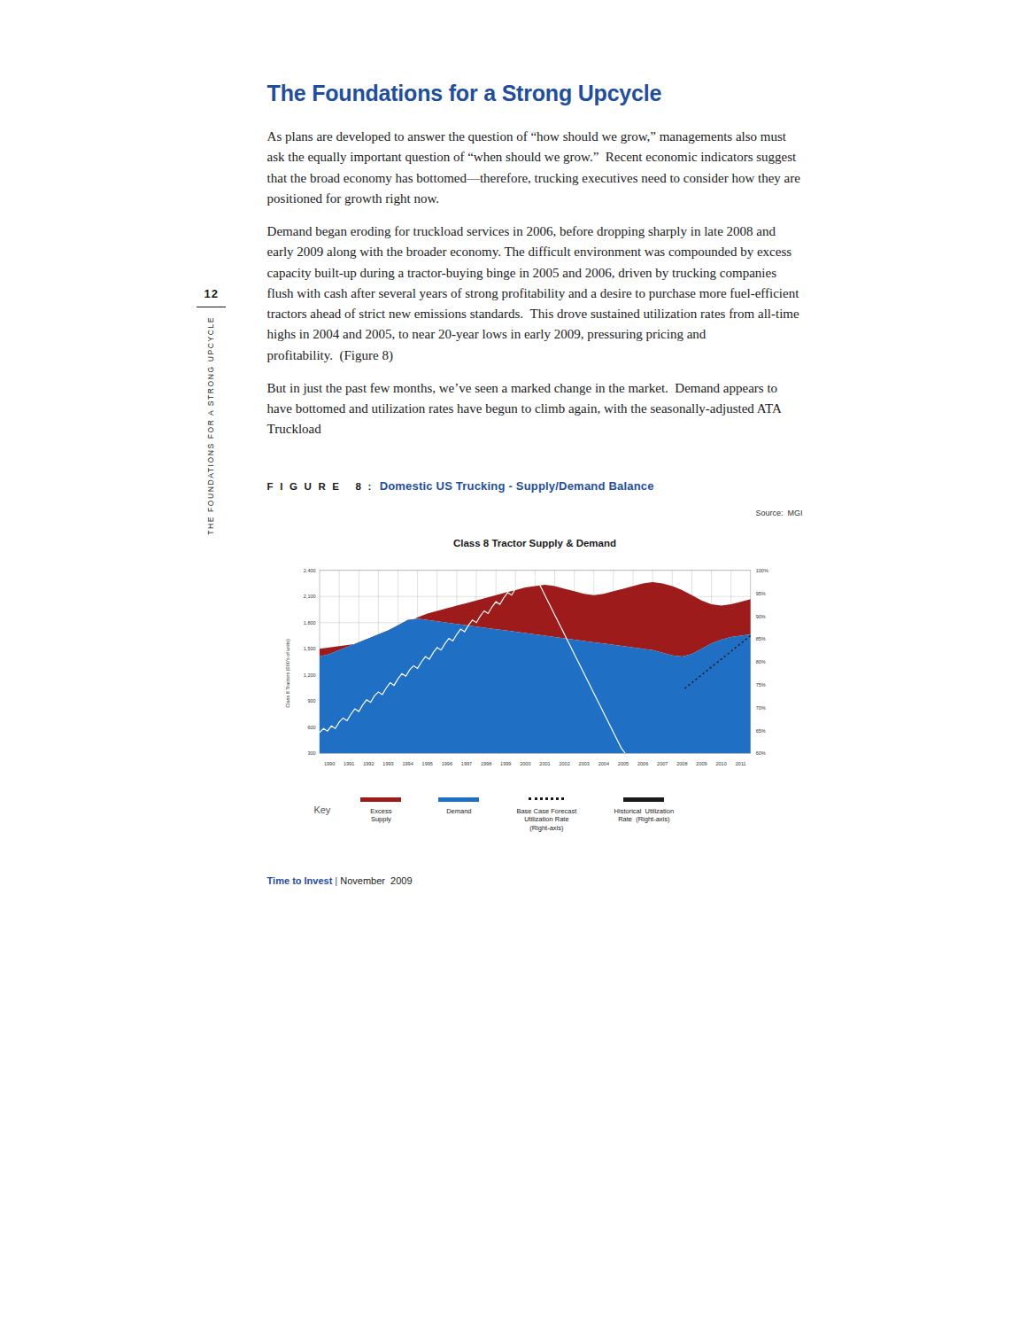12 The Foundations for a Strong Upcycle
The Foundations for a Strong Upcycle
As plans are developed to answer the question of “how should we grow,” managements also must ask the equally important question of “when should we grow.” Recent economic indicators suggest that the broad economy has bottomed—therefore, trucking executives need to consider how they are positioned for growth right now.
Demand began eroding for truckload services in 2006, before dropping sharply in late 2008 and early 2009 along with the broader economy. The difficult environment was compounded by excess capacity built-up during a tractor-buying binge in 2005 and 2006, driven by trucking companies flush with cash after several years of strong profitability and a desire to purchase more fuel-efficient tractors ahead of strict new emissions standards. This drove sustained utilization rates from all-time highs in 2004 and 2005, to near 20-year lows in early 2009, pressuring pricing and profitability. (Figure 8)
But in just the past few months, we’ve seen a marked change in the market. Demand appears to have bottomed and utilization rates have begun to climb again, with the seasonally-adjusted ATA Truckload
F I G U R E 8 : Domestic US Trucking - Supply/Demand Balance
Source: MGI
Class 8 Tractor Supply & Demand
2,400 2,100 1,800 1,500 1,200 900 600 300 Class 8 Tractors (000’s of units) 100% 95% 90% 85% 80% 75% 70% 65% 60% 1990 1991 1992 1993 1994 1995 1996 1997 1998 1999 2000 2001 2002 2003 2004 2005 2006 2007 2008 2009 2010 2011
Key
Excess
Supply
Demand
Base Case Forecast
Utilization Rate
(Right-axis)
Historical Utilization
Rate (Right-axis)
Time to Invest|November 2009